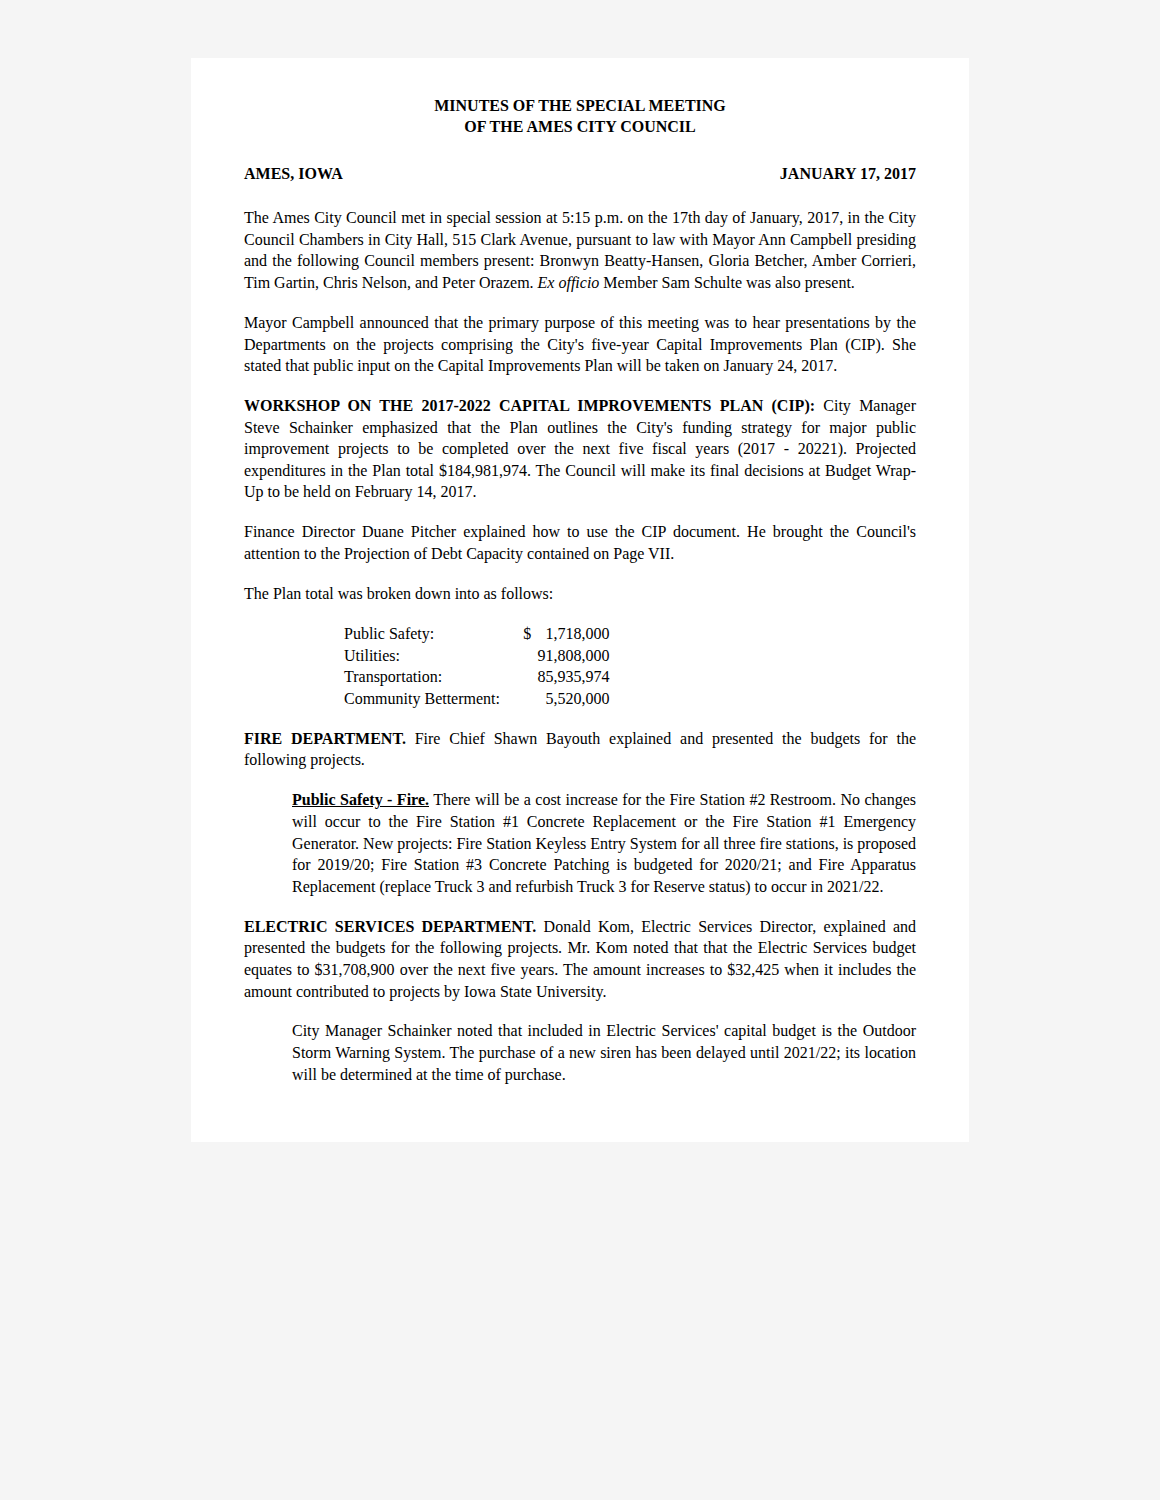Minutes of the Special Meeting
of the Ames City Council
Ames, Iowa January 17, 2017
The Ames City Council met in special session at 5:15 p.m. on the 17th day of January, 2017, in the City Council Chambers in City Hall, 515 Clark Avenue, pursuant to law with Mayor Ann Campbell presiding and the following Council members present: Bronwyn Beatty-Hansen, Gloria Betcher, Amber Corrieri, Tim Gartin, Chris Nelson, and Peter Orazem. Ex officio Member Sam Schulte was also present.
Mayor Campbell announced that the primary purpose of this meeting was to hear presentations by the Departments on the projects comprising the City's five-year Capital Improvements Plan (CIP). She stated that public input on the Capital Improvements Plan will be taken on January 24, 2017.
WORKSHOP ON THE 2017-2022 CAPITAL IMPROVEMENTS PLAN (CIP): City Manager Steve Schainker emphasized that the Plan outlines the City's funding strategy for major public improvement projects to be completed over the next five fiscal years (2017 - 20221). Projected expenditures in the Plan total $184,981,974. The Council will make its final decisions at Budget Wrap-Up to be held on February 14, 2017.
Finance Director Duane Pitcher explained how to use the CIP document. He brought the Council's attention to the Projection of Debt Capacity contained on Page VII.
The Plan total was broken down into as follows:
| Public Safety: | $ | 1,718,000 |
| Utilities: | | 91,808,000 |
| Transportation: | | 85,935,974 |
| Community Betterment: | | 5,520,000 |
FIRE DEPARTMENT. Fire Chief Shawn Bayouth explained and presented the budgets for the following projects.
Public Safety - Fire. There will be a cost increase for the Fire Station #2 Restroom. No changes will occur to the Fire Station #1 Concrete Replacement or the Fire Station #1 Emergency Generator. New projects: Fire Station Keyless Entry System for all three fire stations, is proposed for 2019/20; Fire Station #3 Concrete Patching is budgeted for 2020/21; and Fire Apparatus Replacement (replace Truck 3 and refurbish Truck 3 for Reserve status) to occur in 2021/22.
ELECTRIC SERVICES DEPARTMENT. Donald Kom, Electric Services Director, explained and presented the budgets for the following projects. Mr. Kom noted that that the Electric Services budget equates to $31,708,900 over the next five years. The amount increases to $32,425 when it includes the amount contributed to projects by Iowa State University.
City Manager Schainker noted that included in Electric Services' capital budget is the Outdoor Storm Warning System. The purchase of a new siren has been delayed until 2021/22; its location will be determined at the time of purchase.